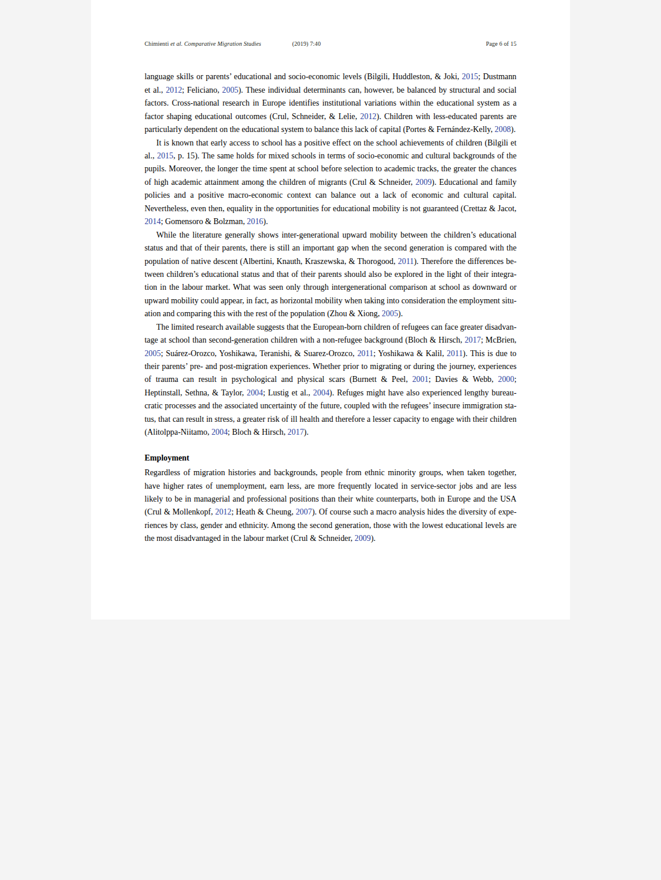Chimienti et al. Comparative Migration Studies (2019) 7:40 Page 6 of 15
language skills or parents’ educational and socio-economic levels (Bilgili, Huddleston, & Joki, 2015; Dustmann et al., 2012; Feliciano, 2005). These individual determinants can, however, be balanced by structural and social factors. Cross-national research in Europe identifies institutional variations within the educational system as a factor shaping educational outcomes (Crul, Schneider, & Lelie, 2012). Children with less-educated parents are particularly dependent on the educational system to balance this lack of capital (Portes & Fernández-Kelly, 2008).
It is known that early access to school has a positive effect on the school achievements of children (Bilgili et al., 2015, p. 15). The same holds for mixed schools in terms of socio-economic and cultural backgrounds of the pupils. Moreover, the longer the time spent at school before selection to academic tracks, the greater the chances of high academic attainment among the children of migrants (Crul & Schneider, 2009). Educational and family policies and a positive macro-economic context can balance out a lack of economic and cultural capital. Nevertheless, even then, equality in the opportunities for educational mobility is not guaranteed (Crettaz & Jacot, 2014; Gomensoro & Bolzman, 2016).
While the literature generally shows inter-generational upward mobility between the children’s educational status and that of their parents, there is still an important gap when the second generation is compared with the population of native descent (Albertini, Knauth, Kraszewska, & Thorogood, 2011). Therefore the differences between children’s educational status and that of their parents should also be explored in the light of their integration in the labour market. What was seen only through intergenerational comparison at school as downward or upward mobility could appear, in fact, as horizontal mobility when taking into consideration the employment situation and comparing this with the rest of the population (Zhou & Xiong, 2005).
The limited research available suggests that the European-born children of refugees can face greater disadvantage at school than second-generation children with a non-refugee background (Bloch & Hirsch, 2017; McBrien, 2005; Suárez-Orozco, Yoshikawa, Teranishi, & Suarez-Orozco, 2011; Yoshikawa & Kalil, 2011). This is due to their parents’ pre- and post-migration experiences. Whether prior to migrating or during the journey, experiences of trauma can result in psychological and physical scars (Burnett & Peel, 2001; Davies & Webb, 2000; Heptinstall, Sethna, & Taylor, 2004; Lustig et al., 2004). Refuges might have also experienced lengthy bureaucratic processes and the associated uncertainty of the future, coupled with the refugees’ insecure immigration status, that can result in stress, a greater risk of ill health and therefore a lesser capacity to engage with their children (Alitolppa-Niitamo, 2004; Bloch & Hirsch, 2017).
Employment
Regardless of migration histories and backgrounds, people from ethnic minority groups, when taken together, have higher rates of unemployment, earn less, are more frequently located in service-sector jobs and are less likely to be in managerial and professional positions than their white counterparts, both in Europe and the USA (Crul & Mollenkopf, 2012; Heath & Cheung, 2007). Of course such a macro analysis hides the diversity of experiences by class, gender and ethnicity. Among the second generation, those with the lowest educational levels are the most disadvantaged in the labour market (Crul & Schneider, 2009).